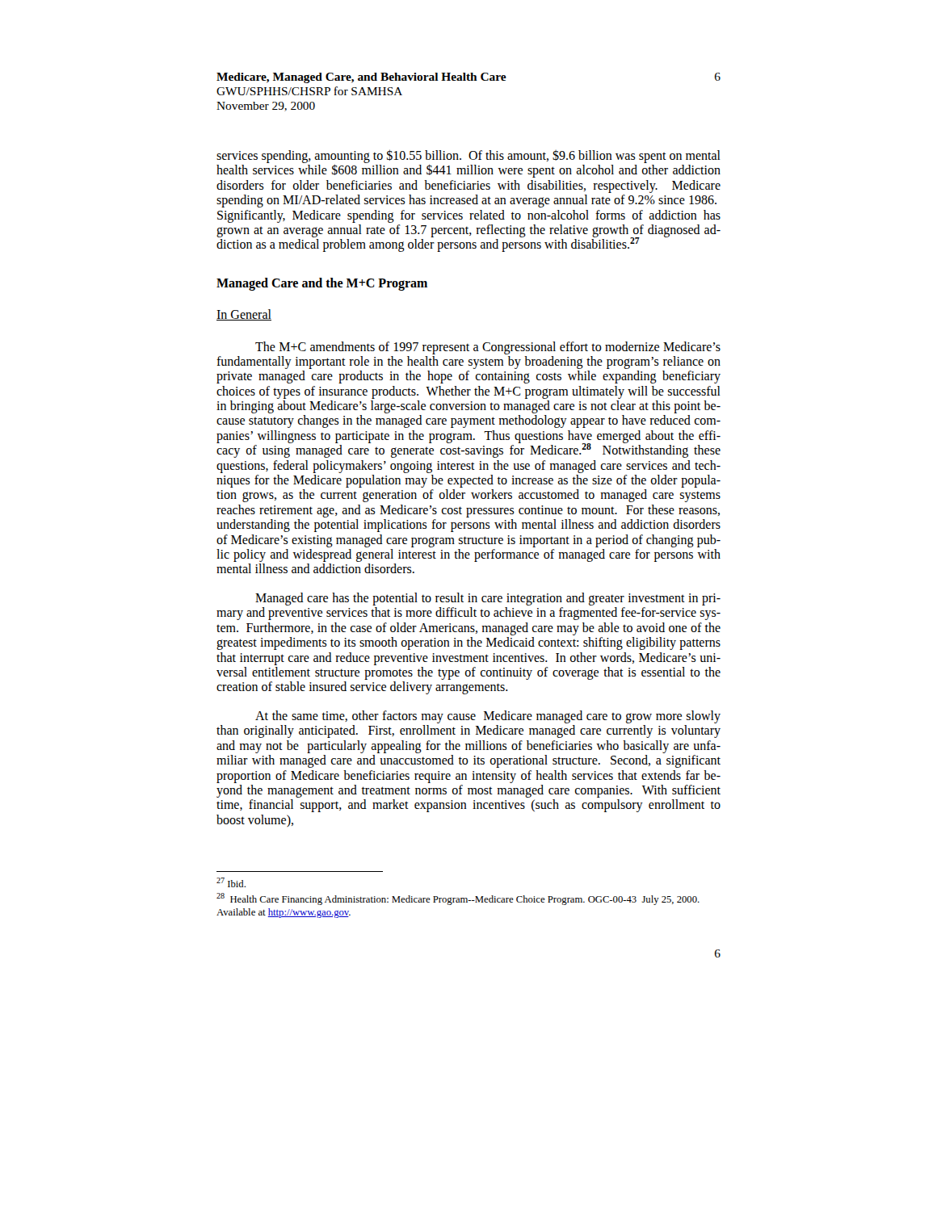Medicare, Managed Care, and Behavioral Health Care 6
GWU/SPHHS/CHSRP for SAMHSA
November 29, 2000
services spending, amounting to $10.55 billion. Of this amount, $9.6 billion was spent on mental health services while $608 million and $441 million were spent on alcohol and other addiction disorders for older beneficiaries and beneficiaries with disabilities, respectively. Medicare spending on MI/AD-related services has increased at an average annual rate of 9.2% since 1986. Significantly, Medicare spending for services related to non-alcohol forms of addiction has grown at an average annual rate of 13.7 percent, reflecting the relative growth of diagnosed addiction as a medical problem among older persons and persons with disabilities.27
Managed Care and the M+C Program
In General
The M+C amendments of 1997 represent a Congressional effort to modernize Medicare’s fundamentally important role in the health care system by broadening the program’s reliance on private managed care products in the hope of containing costs while expanding beneficiary choices of types of insurance products. Whether the M+C program ultimately will be successful in bringing about Medicare’s large-scale conversion to managed care is not clear at this point because statutory changes in the managed care payment methodology appear to have reduced companies’ willingness to participate in the program. Thus questions have emerged about the efficacy of using managed care to generate cost-savings for Medicare.28 Notwithstanding these questions, federal policymakers’ ongoing interest in the use of managed care services and techniques for the Medicare population may be expected to increase as the size of the older population grows, as the current generation of older workers accustomed to managed care systems reaches retirement age, and as Medicare’s cost pressures continue to mount. For these reasons, understanding the potential implications for persons with mental illness and addiction disorders of Medicare’s existing managed care program structure is important in a period of changing public policy and widespread general interest in the performance of managed care for persons with mental illness and addiction disorders.
Managed care has the potential to result in care integration and greater investment in primary and preventive services that is more difficult to achieve in a fragmented fee-for-service system. Furthermore, in the case of older Americans, managed care may be able to avoid one of the greatest impediments to its smooth operation in the Medicaid context: shifting eligibility patterns that interrupt care and reduce preventive investment incentives. In other words, Medicare’s universal entitlement structure promotes the type of continuity of coverage that is essential to the creation of stable insured service delivery arrangements.
At the same time, other factors may cause Medicare managed care to grow more slowly than originally anticipated. First, enrollment in Medicare managed care currently is voluntary and may not be particularly appealing for the millions of beneficiaries who basically are unfamiliar with managed care and unaccustomed to its operational structure. Second, a significant proportion of Medicare beneficiaries require an intensity of health services that extends far beyond the management and treatment norms of most managed care companies. With sufficient time, financial support, and market expansion incentives (such as compulsory enrollment to boost volume),
27 Ibid.
28 Health Care Financing Administration: Medicare Program--Medicare Choice Program. OGC-00-43 July 25, 2000. Available at http://www.gao.gov.
6